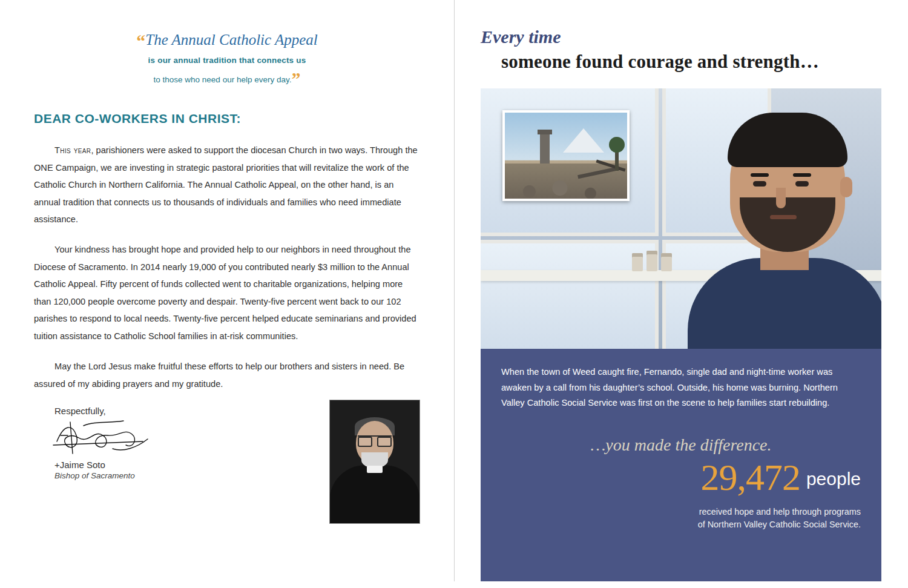“The Annual Catholic Appeal is our annual tradition that connects us to those who need our help every day.”
Dear Co-Workers in Christ:
This year, parishioners were asked to support the diocesan Church in two ways. Through the ONE Campaign, we are investing in strategic pastoral priorities that will revitalize the work of the Catholic Church in Northern California. The Annual Catholic Appeal, on the other hand, is an annual tradition that connects us to thousands of individuals and families who need immediate assistance.
Your kindness has brought hope and provided help to our neighbors in need throughout the Diocese of Sacramento. In 2014 nearly 19,000 of you contributed nearly $3 million to the Annual Catholic Appeal. Fifty percent of funds collected went to charitable organizations, helping more than 120,000 people overcome poverty and despair. Twenty-five percent went back to our 102 parishes to respond to local needs. Twenty-five percent helped educate seminarians and provided tuition assistance to Catholic School families in at-risk communities.
May the Lord Jesus make fruitful these efforts to help our brothers and sisters in need. Be assured of my abiding prayers and my gratitude.
Respectfully,
+Jaime Soto
Bishop of Sacramento
Every time someone found courage and strength…
When the town of Weed caught fire, Fernando, single dad and night-time worker was awaken by a call from his daughter’s school. Outside, his home was burning. Northern Valley Catholic Social Service was first on the scene to help families start rebuilding.
…you made the difference.
29,472 people
received hope and help through programs
of Northern Valley Catholic Social Service.